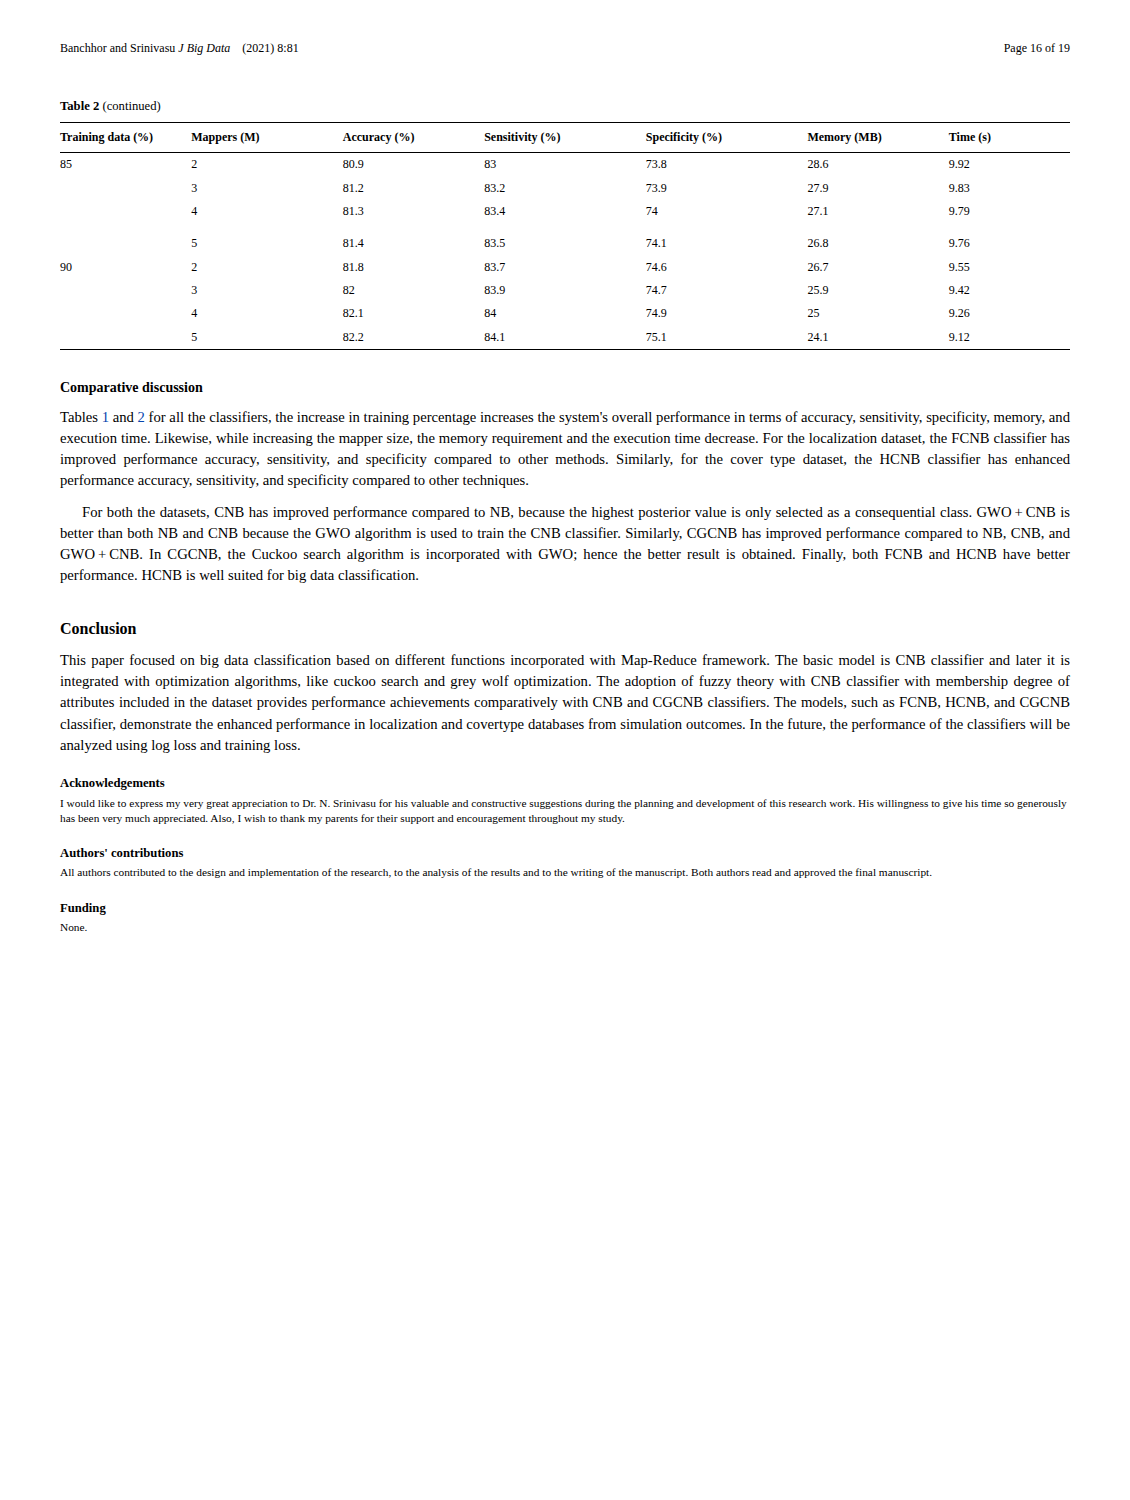Banchhor and Srinivasu J Big Data (2021) 8:81
Page 16 of 19
Table 2 (continued)
| Training data (%) | Mappers (M) | Accuracy (%) | Sensitivity (%) | Specificity (%) | Memory (MB) | Time (s) |
| --- | --- | --- | --- | --- | --- | --- |
| 85 | 2 | 80.9 | 83 | 73.8 | 28.6 | 9.92 |
| | 3 | 81.2 | 83.2 | 73.9 | 27.9 | 9.83 |
| | 4 | 81.3 | 83.4 | 74 | 27.1 | 9.79 |
| | 5 | 81.4 | 83.5 | 74.1 | 26.8 | 9.76 |
| 90 | 2 | 81.8 | 83.7 | 74.6 | 26.7 | 9.55 |
| | 3 | 82 | 83.9 | 74.7 | 25.9 | 9.42 |
| | 4 | 82.1 | 84 | 74.9 | 25 | 9.26 |
| | 5 | 82.2 | 84.1 | 75.1 | 24.1 | 9.12 |
Comparative discussion
Tables 1 and 2 for all the classifiers, the increase in training percentage increases the system's overall performance in terms of accuracy, sensitivity, specificity, memory, and execution time. Likewise, while increasing the mapper size, the memory requirement and the execution time decrease. For the localization dataset, the FCNB classifier has improved performance accuracy, sensitivity, and specificity compared to other methods. Similarly, for the cover type dataset, the HCNB classifier has enhanced performance accuracy, sensitivity, and specificity compared to other techniques.
For both the datasets, CNB has improved performance compared to NB, because the highest posterior value is only selected as a consequential class. GWO + CNB is better than both NB and CNB because the GWO algorithm is used to train the CNB classifier. Similarly, CGCNB has improved performance compared to NB, CNB, and GWO + CNB. In CGCNB, the Cuckoo search algorithm is incorporated with GWO; hence the better result is obtained. Finally, both FCNB and HCNB have better performance. HCNB is well suited for big data classification.
Conclusion
This paper focused on big data classification based on different functions incorporated with Map-Reduce framework. The basic model is CNB classifier and later it is integrated with optimization algorithms, like cuckoo search and grey wolf optimization. The adoption of fuzzy theory with CNB classifier with membership degree of attributes included in the dataset provides performance achievements comparatively with CNB and CGCNB classifiers. The models, such as FCNB, HCNB, and CGCNB classifier, demonstrate the enhanced performance in localization and covertype databases from simulation outcomes. In the future, the performance of the classifiers will be analyzed using log loss and training loss.
Acknowledgements
I would like to express my very great appreciation to Dr. N. Srinivasu for his valuable and constructive suggestions during the planning and development of this research work. His willingness to give his time so generously has been very much appreciated. Also, I wish to thank my parents for their support and encouragement throughout my study.
Authors' contributions
All authors contributed to the design and implementation of the research, to the analysis of the results and to the writing of the manuscript. Both authors read and approved the final manuscript.
Funding
None.